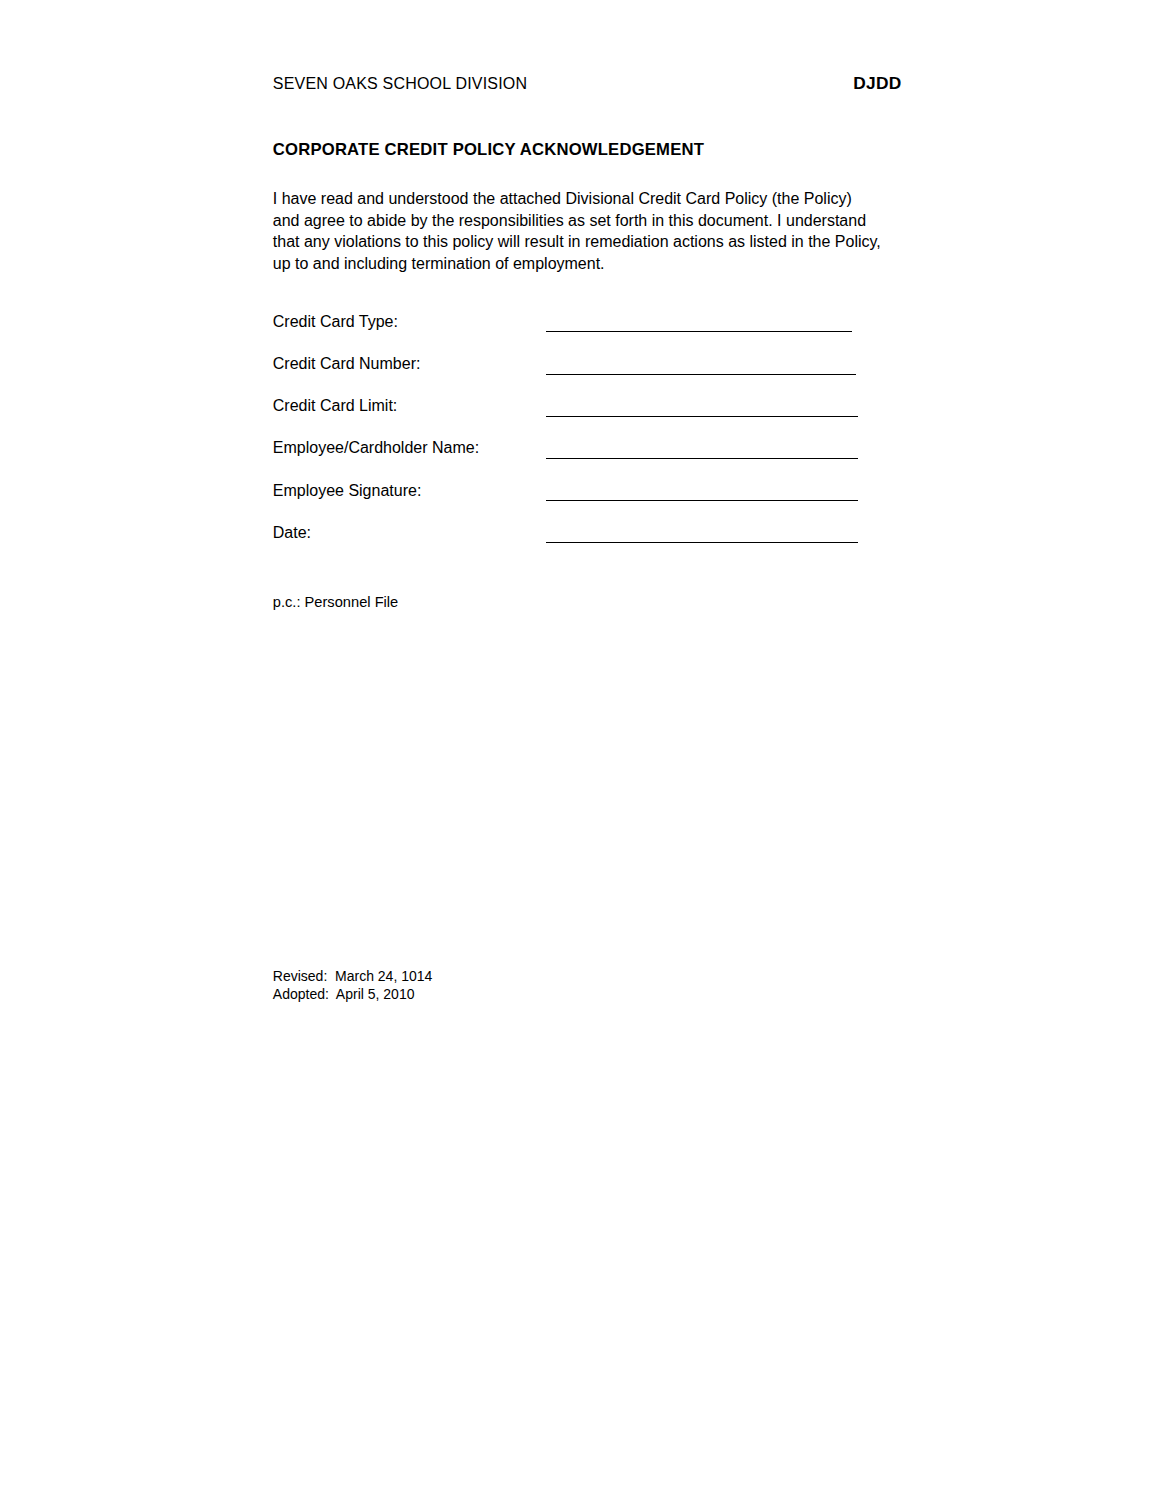SEVEN OAKS SCHOOL DIVISION
DJDD
CORPORATE CREDIT POLICY ACKNOWLEDGEMENT
I have read and understood the attached Divisional Credit Card Policy (the Policy) and agree to abide by the responsibilities as set forth in this document. I understand that any violations to this policy will result in remediation actions as listed in the Policy, up to and including termination of employment.
| Credit Card Type: | |
| Credit Card Number: | |
| Credit Card Limit: | |
| Employee/Cardholder Name: | |
| Employee Signature: | |
| Date: | |
p.c.: Personnel File
Revised: March 24, 1014
Adopted: April 5, 2010